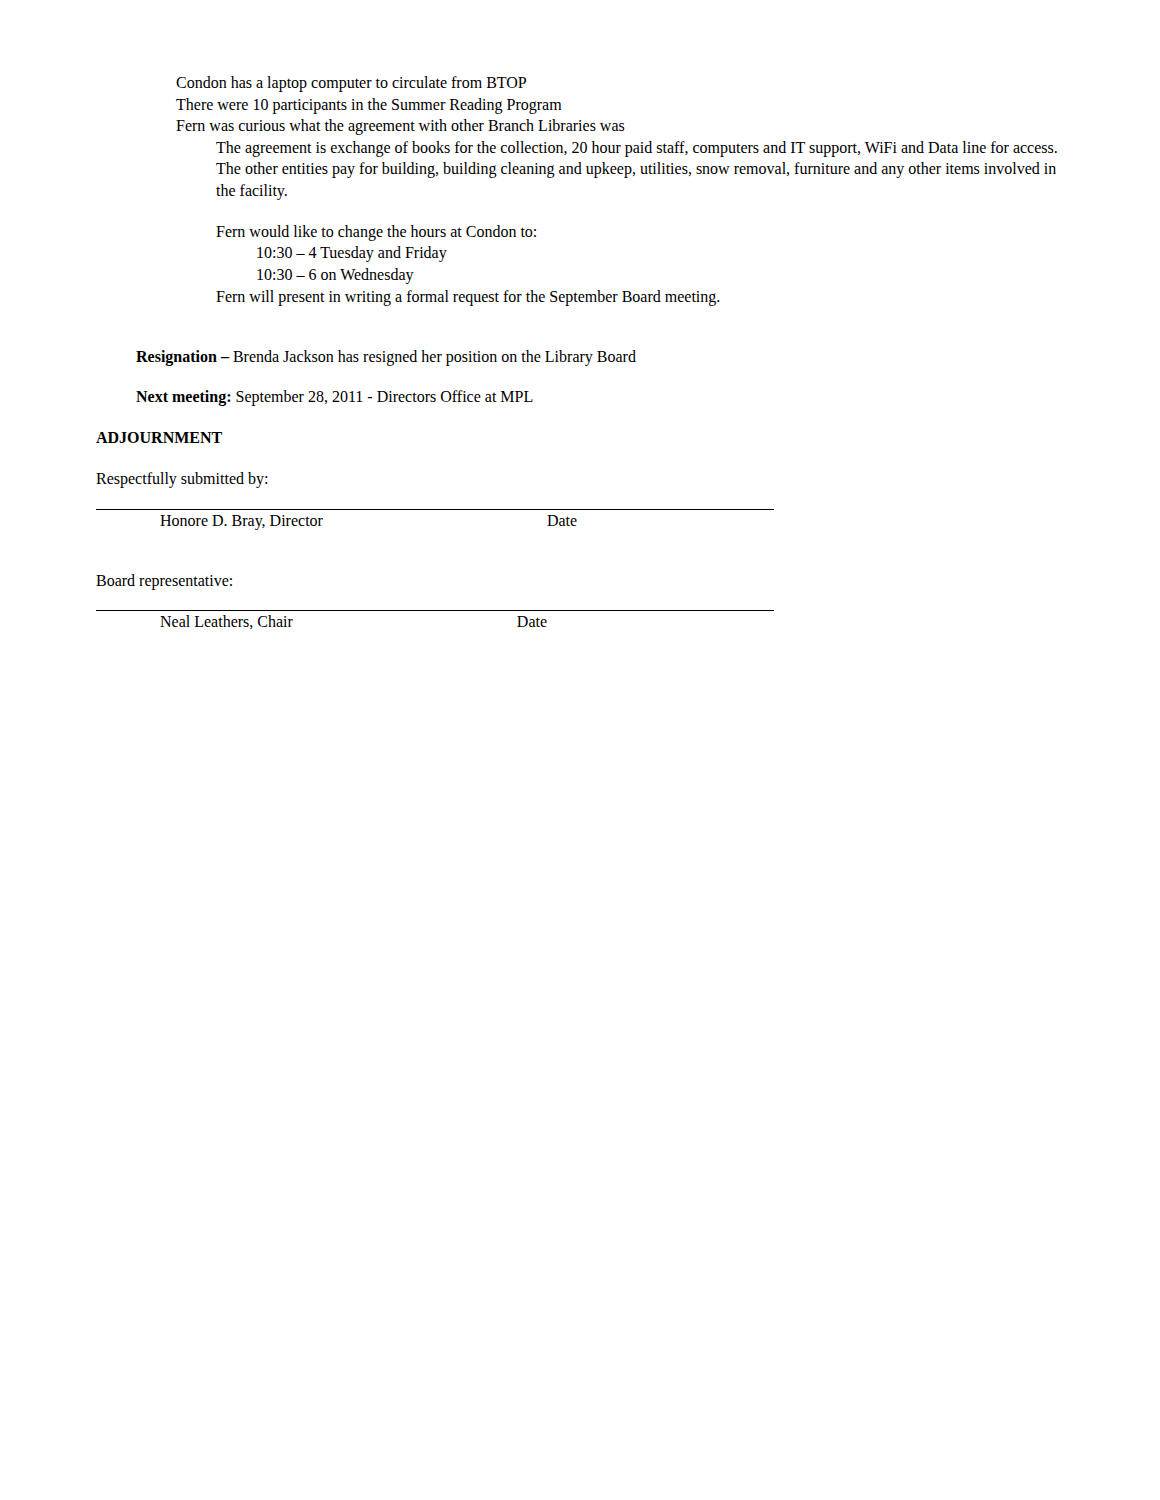Condon has a laptop computer to circulate from BTOP
There were 10 participants in the Summer Reading Program
Fern was curious what the agreement with other Branch Libraries was
The agreement is exchange of books for the collection, 20 hour paid staff, computers and IT support, WiFi and Data line for access. The other entities pay for building, building cleaning and upkeep, utilities, snow removal, furniture and any other items involved in the facility.
Fern would like to change the hours at Condon to:
10:30 – 4 Tuesday and Friday
10:30 – 6 on Wednesday
Fern will present in writing a formal request for the September Board meeting.
Resignation – Brenda Jackson has resigned her position on the Library Board
Next meeting: September 28, 2011 - Directors Office at MPL
ADJOURNMENT
Respectfully submitted by:
Honore D. Bray, Director Date
Board representative:
Neal Leathers, Chair Date